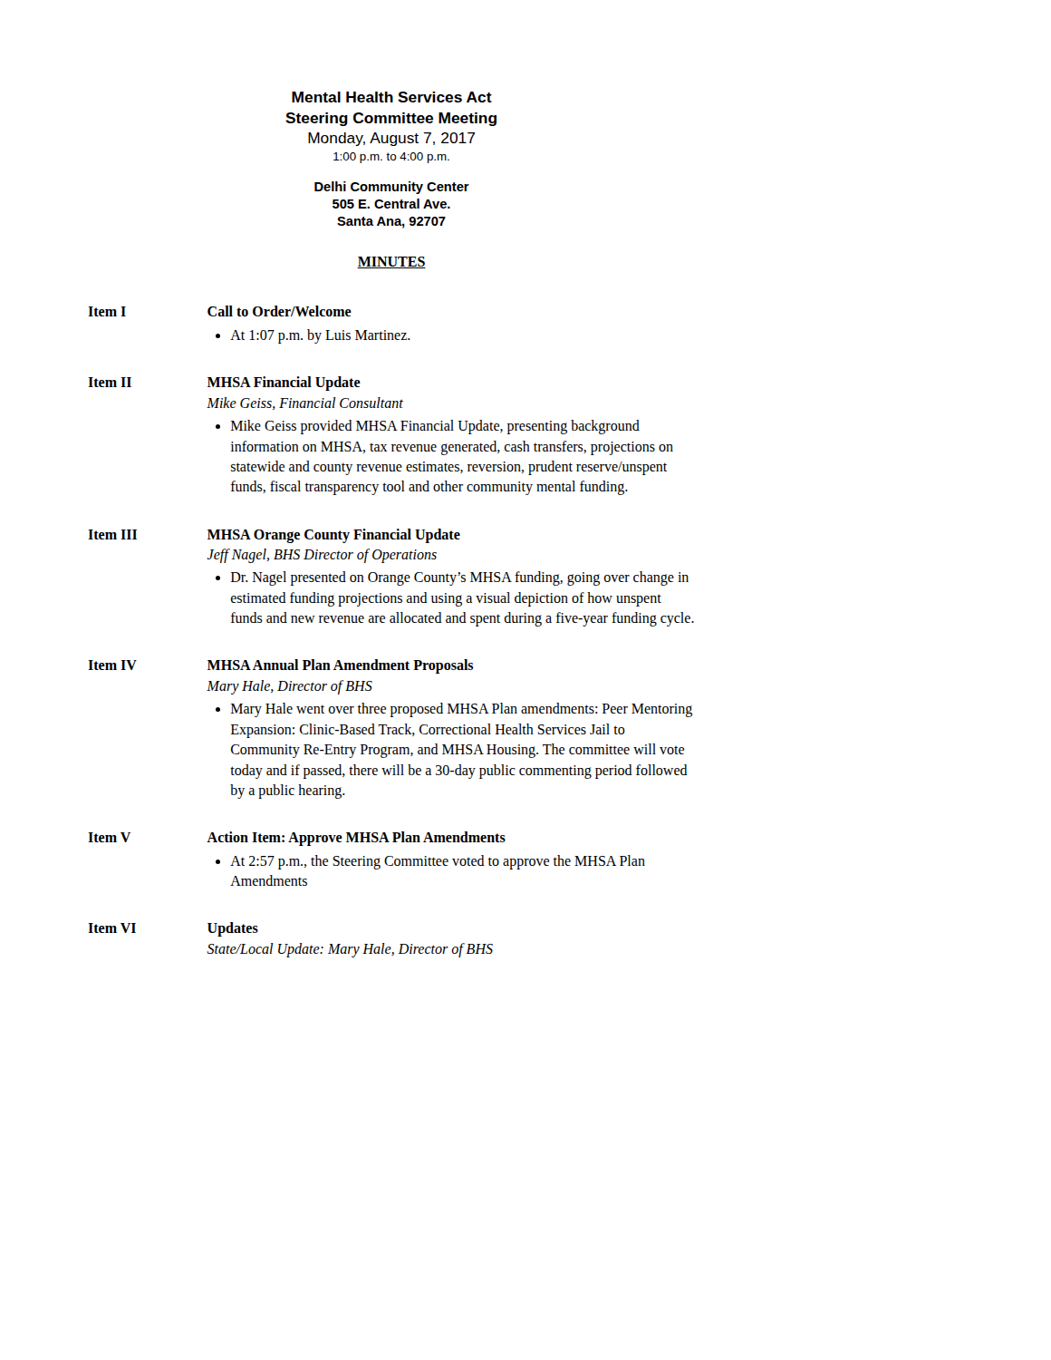Mental Health Services Act
Steering Committee Meeting
Monday, August 7, 2017
1:00 p.m. to 4:00 p.m.
Delhi Community Center
505 E. Central Ave.
Santa Ana, 92707
MINUTES
| Item I | Call to Order/Welcome At 1:07 p.m. by Luis Martinez. |
| Item II | MHSA Financial Update Mike Geiss, Financial Consultant Mike Geiss provided MHSA Financial Update, presenting background information on MHSA, tax revenue generated, cash transfers, projections on statewide and county revenue estimates, reversion, prudent reserve/unspent funds, fiscal transparency tool and other community mental funding. |
| Item III | MHSA Orange County Financial Update Jeff Nagel, BHS Director of Operations Dr. Nagel presented on Orange County’s MHSA funding, going over change in estimated funding projections and using a visual depiction of how unspent funds and new revenue are allocated and spent during a five-year funding cycle. |
| Item IV | MHSA Annual Plan Amendment Proposals Mary Hale, Director of BHS Mary Hale went over three proposed MHSA Plan amendments: Peer Mentoring Expansion: Clinic-Based Track, Correctional Health Services Jail to Community Re-Entry Program, and MHSA Housing. The committee will vote today and if passed, there will be a 30-day public commenting period followed by a public hearing. |
| Item V | Action Item: Approve MHSA Plan Amendments At 2:57 p.m., the Steering Committee voted to approve the MHSA Plan Amendments |
| Item VI | Updates State/Local Update: Mary Hale, Director of BHS |